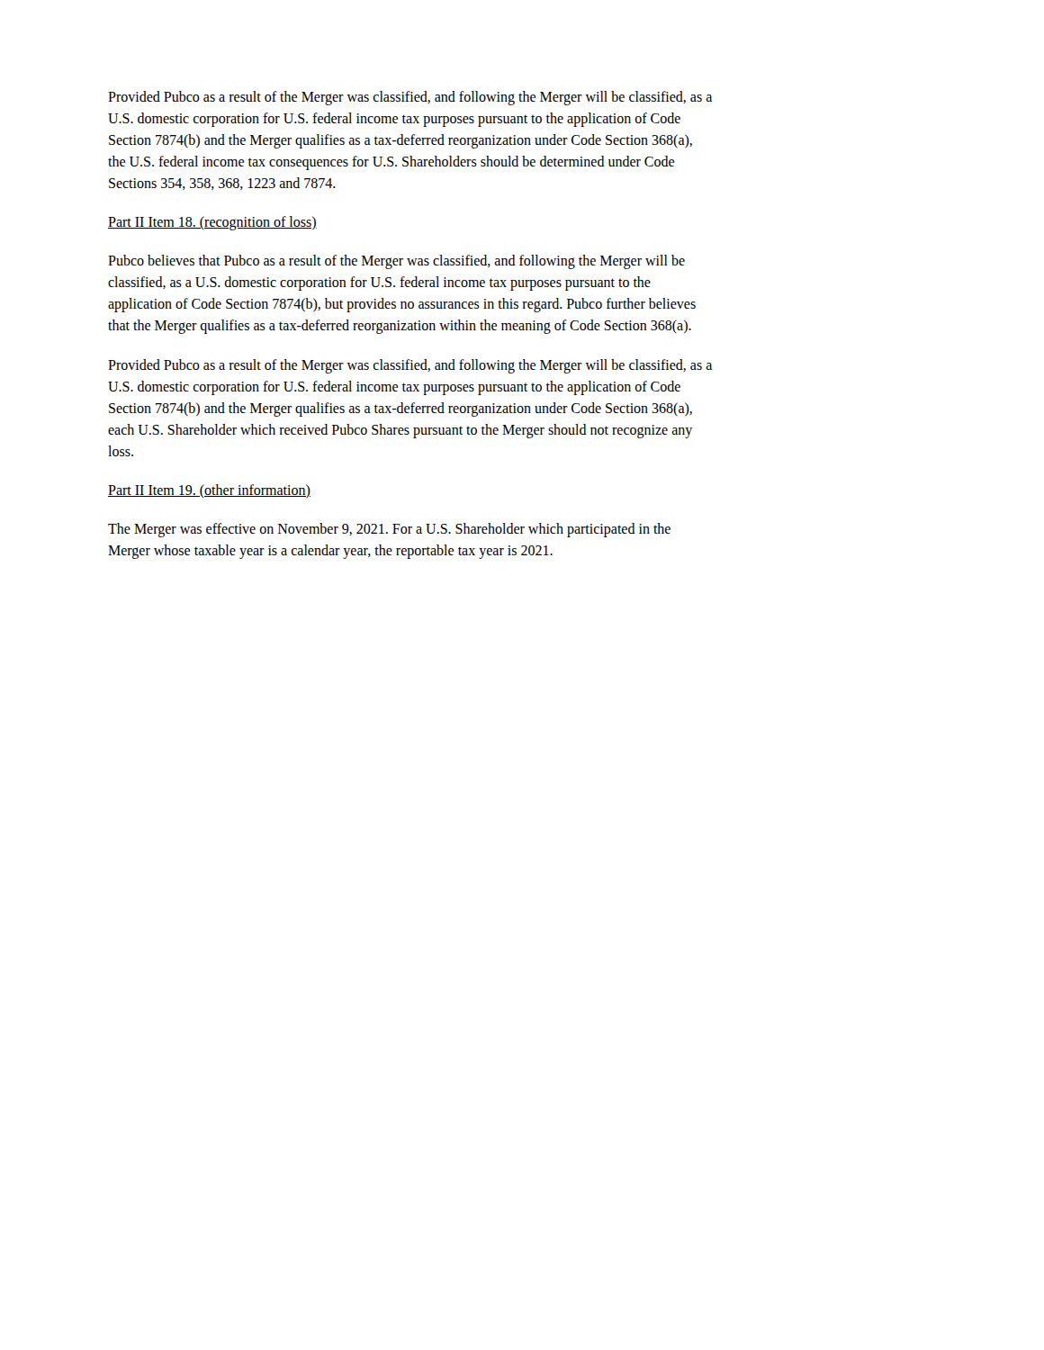Provided Pubco as a result of the Merger was classified, and following the Merger will be classified, as a U.S. domestic corporation for U.S. federal income tax purposes pursuant to the application of Code Section 7874(b) and the Merger qualifies as a tax-deferred reorganization under Code Section 368(a), the U.S. federal income tax consequences for U.S. Shareholders should be determined under Code Sections 354, 358, 368, 1223 and 7874.
Part II Item 18. (recognition of loss)
Pubco believes that Pubco as a result of the Merger was classified, and following the Merger will be classified, as a U.S. domestic corporation for U.S. federal income tax purposes pursuant to the application of Code Section 7874(b), but provides no assurances in this regard. Pubco further believes that the Merger qualifies as a tax-deferred reorganization within the meaning of Code Section 368(a).
Provided Pubco as a result of the Merger was classified, and following the Merger will be classified, as a U.S. domestic corporation for U.S. federal income tax purposes pursuant to the application of Code Section 7874(b) and the Merger qualifies as a tax-deferred reorganization under Code Section 368(a), each U.S. Shareholder which received Pubco Shares pursuant to the Merger should not recognize any loss.
Part II Item 19. (other information)
The Merger was effective on November 9, 2021. For a U.S. Shareholder which participated in the Merger whose taxable year is a calendar year, the reportable tax year is 2021.